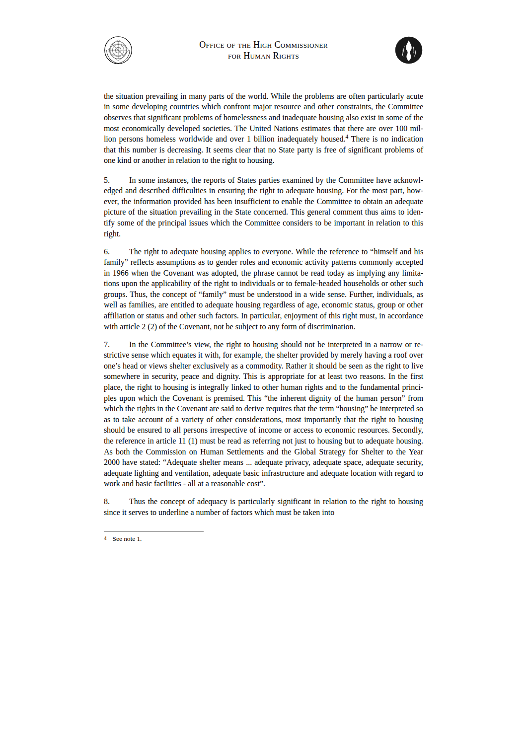Office of the High Commissioner for Human Rights
the situation prevailing in many parts of the world. While the problems are often particularly acute in some developing countries which confront major resource and other constraints, the Committee observes that significant problems of homelessness and inadequate housing also exist in some of the most economically developed societies. The United Nations estimates that there are over 100 million persons homeless worldwide and over 1 billion inadequately housed.4 There is no indication that this number is decreasing. It seems clear that no State party is free of significant problems of one kind or another in relation to the right to housing.
5. In some instances, the reports of States parties examined by the Committee have acknowledged and described difficulties in ensuring the right to adequate housing. For the most part, however, the information provided has been insufficient to enable the Committee to obtain an adequate picture of the situation prevailing in the State concerned. This general comment thus aims to identify some of the principal issues which the Committee considers to be important in relation to this right.
6. The right to adequate housing applies to everyone. While the reference to “himself and his family” reflects assumptions as to gender roles and economic activity patterns commonly accepted in 1966 when the Covenant was adopted, the phrase cannot be read today as implying any limitations upon the applicability of the right to individuals or to female-headed households or other such groups. Thus, the concept of “family” must be understood in a wide sense. Further, individuals, as well as families, are entitled to adequate housing regardless of age, economic status, group or other affiliation or status and other such factors. In particular, enjoyment of this right must, in accordance with article 2 (2) of the Covenant, not be subject to any form of discrimination.
7. In the Committee’s view, the right to housing should not be interpreted in a narrow or restrictive sense which equates it with, for example, the shelter provided by merely having a roof over one’s head or views shelter exclusively as a commodity. Rather it should be seen as the right to live somewhere in security, peace and dignity. This is appropriate for at least two reasons. In the first place, the right to housing is integrally linked to other human rights and to the fundamental principles upon which the Covenant is premised. This “the inherent dignity of the human person” from which the rights in the Covenant are said to derive requires that the term “housing” be interpreted so as to take account of a variety of other considerations, most importantly that the right to housing should be ensured to all persons irrespective of income or access to economic resources. Secondly, the reference in article 11 (1) must be read as referring not just to housing but to adequate housing. As both the Commission on Human Settlements and the Global Strategy for Shelter to the Year 2000 have stated: “Adequate shelter means ... adequate privacy, adequate space, adequate security, adequate lighting and ventilation, adequate basic infrastructure and adequate location with regard to work and basic facilities - all at a reasonable cost”.
8. Thus the concept of adequacy is particularly significant in relation to the right to housing since it serves to underline a number of factors which must be taken into
4 See note 1.